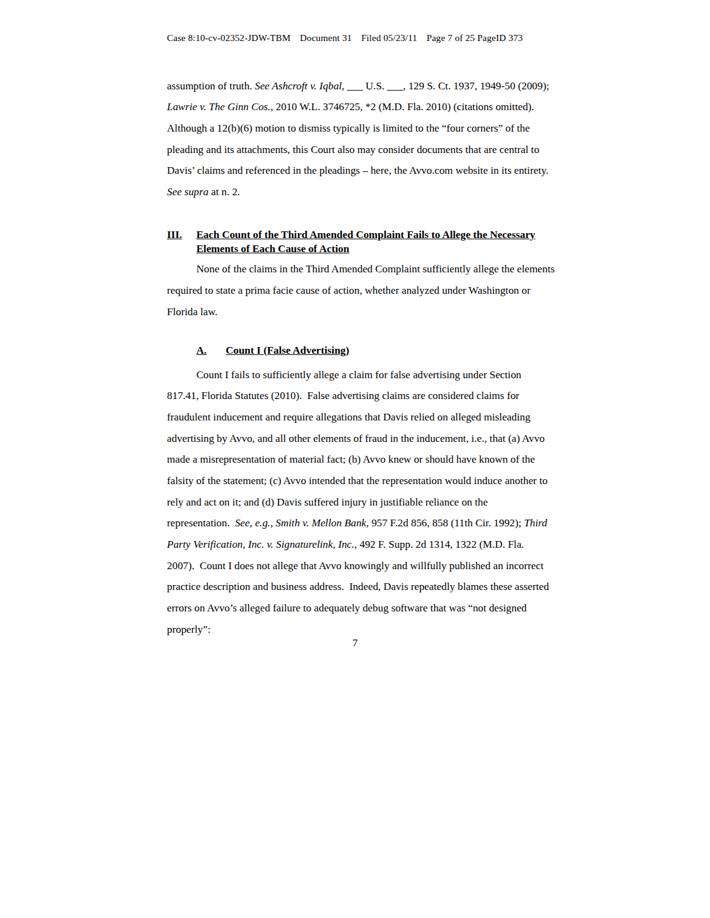Case 8:10-cv-02352-JDW-TBM Document 31 Filed 05/23/11 Page 7 of 25 PageID 373
assumption of truth. See Ashcroft v. Iqbal, ___ U.S. ___, 129 S. Ct. 1937, 1949-50 (2009); Lawrie v. The Ginn Cos., 2010 W.L. 3746725, *2 (M.D. Fla. 2010) (citations omitted). Although a 12(b)(6) motion to dismiss typically is limited to the “four corners” of the pleading and its attachments, this Court also may consider documents that are central to Davis’ claims and referenced in the pleadings – here, the Avvo.com website in its entirety. See supra at n. 2.
III.
Each Count of the Third Amended Complaint Fails to Allege the Necessary
Elements of Each Cause of Action
None of the claims in the Third Amended Complaint sufficiently allege the elements required to state a prima facie cause of action, whether analyzed under Washington or Florida law.
A.
Count I (False Advertising)
Count I fails to sufficiently allege a claim for false advertising under Section 817.41, Florida Statutes (2010). False advertising claims are considered claims for fraudulent inducement and require allegations that Davis relied on alleged misleading advertising by Avvo, and all other elements of fraud in the inducement, i.e., that (a) Avvo made a misrepresentation of material fact; (b) Avvo knew or should have known of the falsity of the statement; (c) Avvo intended that the representation would induce another to rely and act on it; and (d) Davis suffered injury in justifiable reliance on the representation. See, e.g., Smith v. Mellon Bank, 957 F.2d 856, 858 (11th Cir. 1992); Third Party Verification, Inc. v. Signaturelink, Inc., 492 F. Supp. 2d 1314, 1322 (M.D. Fla. 2007). Count I does not allege that Avvo knowingly and willfully published an incorrect practice description and business address. Indeed, Davis repeatedly blames these asserted errors on Avvo’s alleged failure to adequately debug software that was “not designed properly”:
7